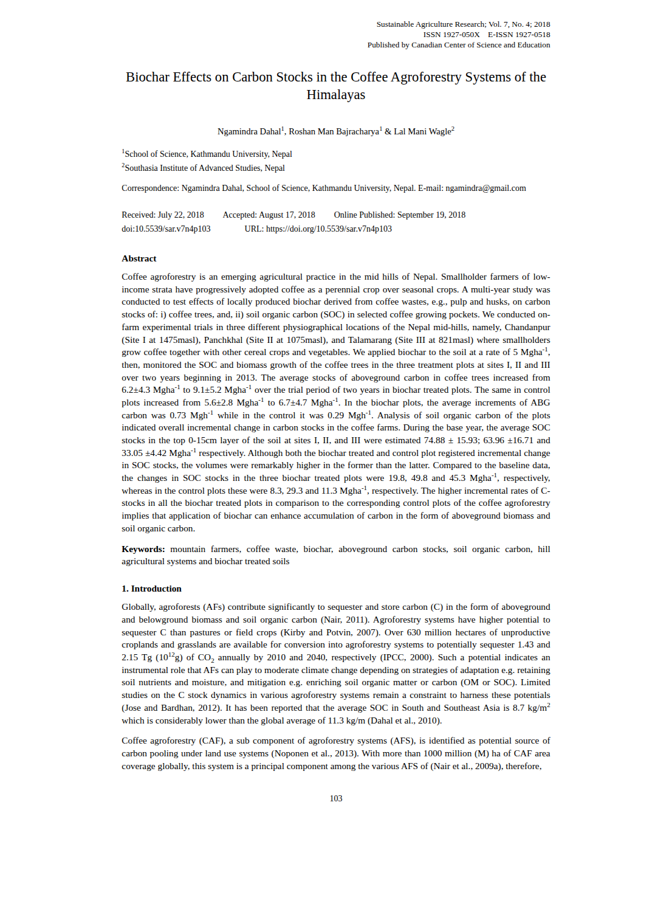Sustainable Agriculture Research; Vol. 7, No. 4; 2018
ISSN 1927-050X E-ISSN 1927-0518
Published by Canadian Center of Science and Education
Biochar Effects on Carbon Stocks in the Coffee Agroforestry Systems of the Himalayas
Ngamindra Dahal1, Roshan Man Bajracharya1 & Lal Mani Wagle2
1School of Science, Kathmandu University, Nepal
2Southasia Institute of Advanced Studies, Nepal
Correspondence: Ngamindra Dahal, School of Science, Kathmandu University, Nepal. E-mail: ngamindra@gmail.com
Received: July 22, 2018 Accepted: August 17, 2018 Online Published: September 19, 2018
doi:10.5539/sar.v7n4p103URL: https://doi.org/10.5539/sar.v7n4p103
Abstract
Coffee agroforestry is an emerging agricultural practice in the mid hills of Nepal. Smallholder farmers of low-income strata have progressively adopted coffee as a perennial crop over seasonal crops. A multi-year study was conducted to test effects of locally produced biochar derived from coffee wastes, e.g., pulp and husks, on carbon stocks of: i) coffee trees, and, ii) soil organic carbon (SOC) in selected coffee growing pockets. We conducted on-farm experimental trials in three different physiographical locations of the Nepal mid-hills, namely, Chandanpur (Site I at 1475masl), Panchkhal (Site II at 1075masl), and Talamarang (Site III at 821masl) where smallholders grow coffee together with other cereal crops and vegetables. We applied biochar to the soil at a rate of 5 Mgha-1, then, monitored the SOC and biomass growth of the coffee trees in the three treatment plots at sites I, II and III over two years beginning in 2013. The average stocks of aboveground carbon in coffee trees increased from 6.2±4.3 Mgha-1 to 9.1±5.2 Mgha-1 over the trial period of two years in biochar treated plots. The same in control plots increased from 5.6±2.8 Mgha-1 to 6.7±4.7 Mgha-1. In the biochar plots, the average increments of ABG carbon was 0.73 Mgh-1 while in the control it was 0.29 Mgh-1. Analysis of soil organic carbon of the plots indicated overall incremental change in carbon stocks in the coffee farms. During the base year, the average SOC stocks in the top 0-15cm layer of the soil at sites I, II, and III were estimated 74.88 ± 15.93; 63.96 ±16.71 and 33.05 ±4.42 Mgha-1 respectively. Although both the biochar treated and control plot registered incremental change in SOC stocks, the volumes were remarkably higher in the former than the latter. Compared to the baseline data, the changes in SOC stocks in the three biochar treated plots were 19.8, 49.8 and 45.3 Mgha-1, respectively, whereas in the control plots these were 8.3, 29.3 and 11.3 Mgha-1, respectively. The higher incremental rates of C-stocks in all the biochar treated plots in comparison to the corresponding control plots of the coffee agroforestry implies that application of biochar can enhance accumulation of carbon in the form of aboveground biomass and soil organic carbon.
Keywords: mountain farmers, coffee waste, biochar, aboveground carbon stocks, soil organic carbon, hill agricultural systems and biochar treated soils
1. Introduction
Globally, agroforests (AFs) contribute significantly to sequester and store carbon (C) in the form of aboveground and belowground biomass and soil organic carbon (Nair, 2011). Agroforestry systems have higher potential to sequester C than pastures or field crops (Kirby and Potvin, 2007). Over 630 million hectares of unproductive croplands and grasslands are available for conversion into agroforestry systems to potentially sequester 1.43 and 2.15 Tg (1012g) of CO2 annually by 2010 and 2040, respectively (IPCC, 2000). Such a potential indicates an instrumental role that AFs can play to moderate climate change depending on strategies of adaptation e.g. retaining soil nutrients and moisture, and mitigation e.g. enriching soil organic matter or carbon (OM or SOC). Limited studies on the C stock dynamics in various agroforestry systems remain a constraint to harness these potentials (Jose and Bardhan, 2012). It has been reported that the average SOC in South and Southeast Asia is 8.7 kg/m2 which is considerably lower than the global average of 11.3 kg/m (Dahal et al., 2010).
Coffee agroforestry (CAF), a sub component of agroforestry systems (AFS), is identified as potential source of carbon pooling under land use systems (Noponen et al., 2013). With more than 1000 million (M) ha of CAF area coverage globally, this system is a principal component among the various AFS of (Nair et al., 2009a), therefore,
103